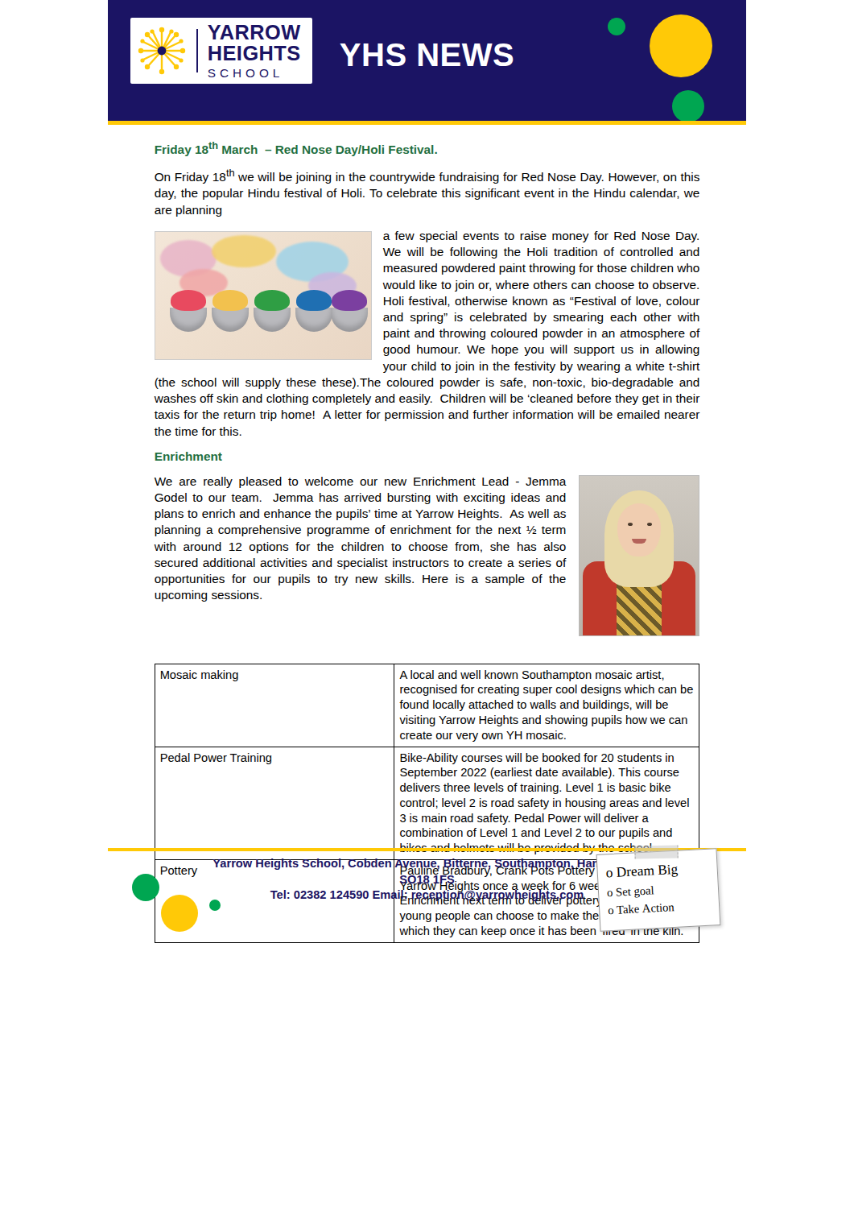YARROW HEIGHTS SCHOOL
YHS NEWS
Friday 18th March – Red Nose Day/Holi Festival.
On Friday 18th we will be joining in the countrywide fundraising for Red Nose Day. However, on this day, the popular Hindu festival of Holi. To celebrate this significant event in the Hindu calendar, we are planning
a few special events to raise money for Red Nose Day. We will be following the Holi tradition of controlled and measured powdered paint throwing for those children who would like to join or, where others can choose to observe. Holi festival, otherwise known as “Festival of love, colour and spring” is celebrated by smearing each other with paint and throwing coloured powder in an atmosphere of good humour. We hope you will support us in allowing your child to join in the festivity by wearing a white t-shirt (the school will supply these these).The coloured powder is safe, non-toxic, bio-degradable and washes off skin and clothing completely and easily. Children will be ‘cleaned before they get in their taxis for the return trip home! A letter for permission and further information will be emailed nearer the time for this.
Enrichment
We are really pleased to welcome our new Enrichment Lead - Jemma Godel to our team. Jemma has arrived bursting with exciting ideas and plans to enrich and enhance the pupils’ time at Yarrow Heights. As well as planning a comprehensive programme of enrichment for the next ½ term with around 12 options for the children to choose from, she has also secured additional activities and specialist instructors to create a series of opportunities for our pupils to try new skills. Here is a sample of the upcoming sessions.
| Mosaic making | A local and well known Southampton mosaic artist, recognised for creating super cool designs which can be found locally attached to walls and buildings, will be visiting Yarrow Heights and showing pupils how we can create our very own YH mosaic. |
| Pedal Power Training | Bike-Ability courses will be booked for 20 students in September 2022 (earliest date available). This course delivers three levels of training. Level 1 is basic bike control; level 2 is road safety in housing areas and level 3 is main road safety. Pedal Power will deliver a combination of Level 1 and Level 2 to our pupils and bikes and helmets will be provided by the school. |
| Pottery | Pauline Bradbury, Crank Pots Pottery has agreed to join Yarrow Heights once a week for 6 weeks during Enrichment next term to deliver pottery sessions. The young people can choose to make their own pottery which they can keep once it has been ‘fired’ in the kiln. |
Yarrow Heights School, Cobden Avenue, Bitterne, Southampton, Hampshire,
SO18 1FS
Tel: 02382 124590 Email: reception@yarrowheights.com
o Dream Big
o Set goal
o Take Action